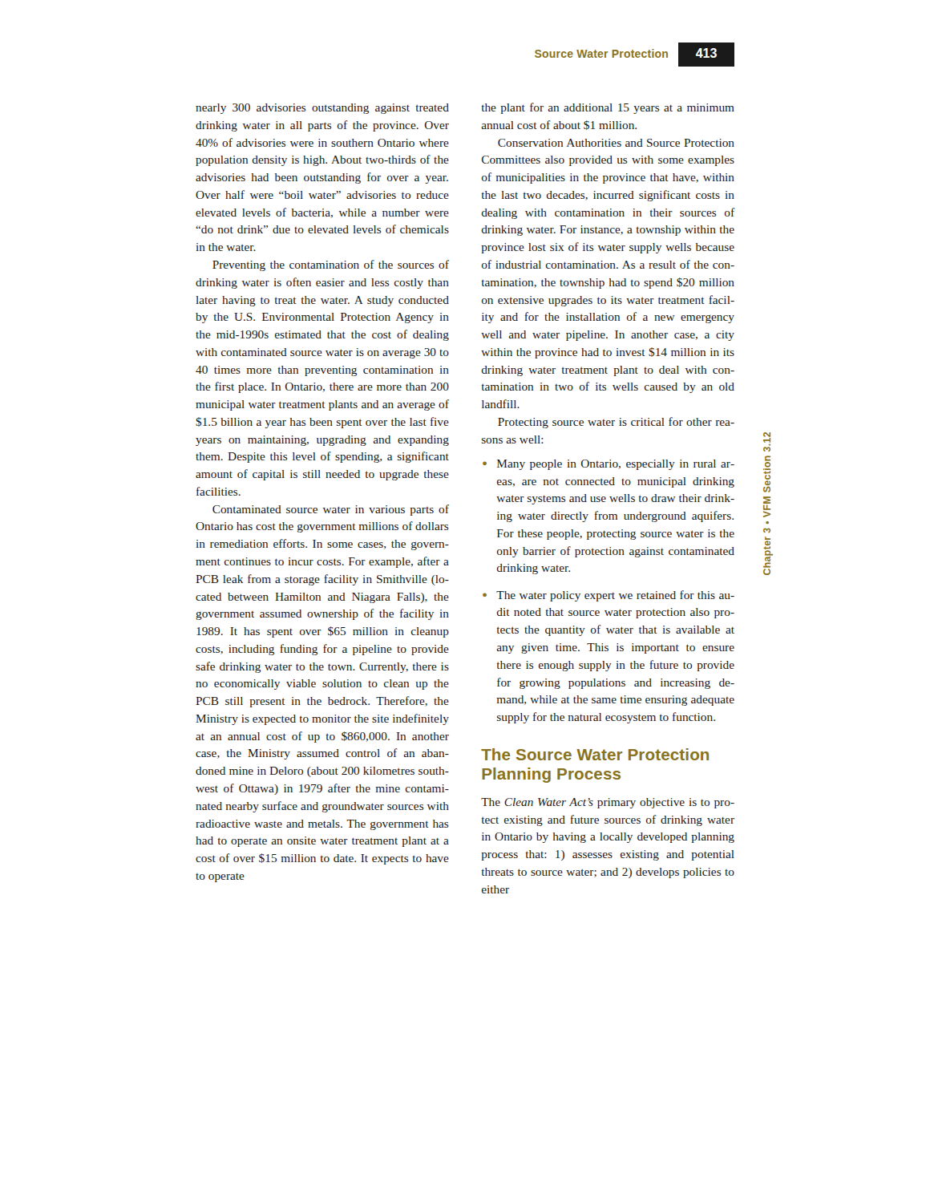Source Water Protection
413
Chapter 3 • VFM Section 3.12
nearly 300 advisories outstanding against treated drinking water in all parts of the province. Over 40% of advisories were in southern Ontario where population density is high. About two-thirds of the advisories had been outstanding for over a year. Over half were “boil water” advisories to reduce elevated levels of bacteria, while a number were “do not drink” due to elevated levels of chemicals in the water.
Preventing the contamination of the sources of drinking water is often easier and less costly than later having to treat the water. A study conducted by the U.S. Environmental Protection Agency in the mid-1990s estimated that the cost of dealing with contaminated source water is on average 30 to 40 times more than preventing contamination in the first place. In Ontario, there are more than 200 municipal water treatment plants and an average of $1.5 billion a year has been spent over the last five years on maintaining, upgrading and expanding them. Despite this level of spending, a significant amount of capital is still needed to upgrade these facilities.
Contaminated source water in various parts of Ontario has cost the government millions of dollars in remediation efforts. In some cases, the government continues to incur costs. For example, after a PCB leak from a storage facility in Smithville (located between Hamilton and Niagara Falls), the government assumed ownership of the facility in 1989. It has spent over $65 million in cleanup costs, including funding for a pipeline to provide safe drinking water to the town. Currently, there is no economically viable solution to clean up the PCB still present in the bedrock. Therefore, the Ministry is expected to monitor the site indefinitely at an annual cost of up to $860,000. In another case, the Ministry assumed control of an abandoned mine in Deloro (about 200 kilometres southwest of Ottawa) in 1979 after the mine contaminated nearby surface and groundwater sources with radioactive waste and metals. The government has had to operate an onsite water treatment plant at a cost of over $15 million to date. It expects to have to operate
the plant for an additional 15 years at a minimum annual cost of about $1 million.
Conservation Authorities and Source Protection Committees also provided us with some examples of municipalities in the province that have, within the last two decades, incurred significant costs in dealing with contamination in their sources of drinking water. For instance, a township within the province lost six of its water supply wells because of industrial contamination. As a result of the contamination, the township had to spend $20 million on extensive upgrades to its water treatment facility and for the installation of a new emergency well and water pipeline. In another case, a city within the province had to invest $14 million in its drinking water treatment plant to deal with contamination in two of its wells caused by an old landfill.
Protecting source water is critical for other reasons as well:
Many people in Ontario, especially in rural areas, are not connected to municipal drinking water systems and use wells to draw their drinking water directly from underground aquifers. For these people, protecting source water is the only barrier of protection against contaminated drinking water.
The water policy expert we retained for this audit noted that source water protection also protects the quantity of water that is available at any given time. This is important to ensure there is enough supply in the future to provide for growing populations and increasing demand, while at the same time ensuring adequate supply for the natural ecosystem to function.
The Source Water Protection Planning Process
The Clean Water Act’s primary objective is to protect existing and future sources of drinking water in Ontario by having a locally developed planning process that: 1) assesses existing and potential threats to source water; and 2) develops policies to either